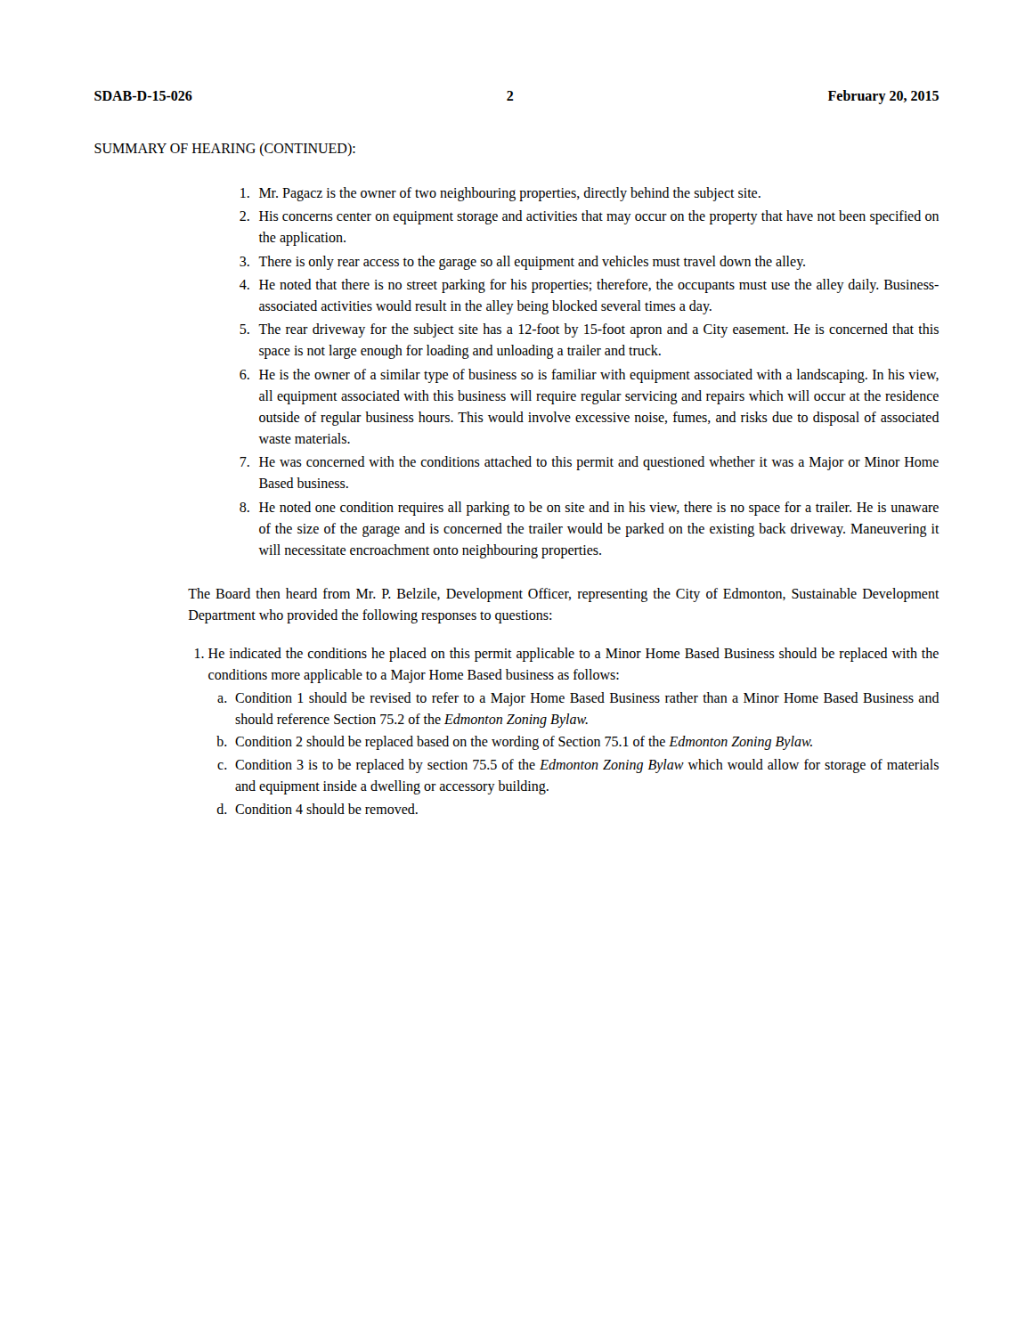SDAB-D-15-026 2 February 20, 2015
SUMMARY OF HEARING (CONTINUED):
Mr. Pagacz is the owner of two neighbouring properties, directly behind the subject site.
His concerns center on equipment storage and activities that may occur on the property that have not been specified on the application.
There is only rear access to the garage so all equipment and vehicles must travel down the alley.
He noted that there is no street parking for his properties; therefore, the occupants must use the alley daily. Business-associated activities would result in the alley being blocked several times a day.
The rear driveway for the subject site has a 12-foot by 15-foot apron and a City easement. He is concerned that this space is not large enough for loading and unloading a trailer and truck.
He is the owner of a similar type of business so is familiar with equipment associated with a landscaping. In his view, all equipment associated with this business will require regular servicing and repairs which will occur at the residence outside of regular business hours. This would involve excessive noise, fumes, and risks due to disposal of associated waste materials.
He was concerned with the conditions attached to this permit and questioned whether it was a Major or Minor Home Based business.
He noted one condition requires all parking to be on site and in his view, there is no space for a trailer. He is unaware of the size of the garage and is concerned the trailer would be parked on the existing back driveway. Maneuvering it will necessitate encroachment onto neighbouring properties.
The Board then heard from Mr. P. Belzile, Development Officer, representing the City of Edmonton, Sustainable Development Department who provided the following responses to questions:
He indicated the conditions he placed on this permit applicable to a Minor Home Based Business should be replaced with the conditions more applicable to a Major Home Based business as follows:
Condition 1 should be revised to refer to a Major Home Based Business rather than a Minor Home Based Business and should reference Section 75.2 of the Edmonton Zoning Bylaw.
Condition 2 should be replaced based on the wording of Section 75.1 of the Edmonton Zoning Bylaw.
Condition 3 is to be replaced by section 75.5 of the Edmonton Zoning Bylaw which would allow for storage of materials and equipment inside a dwelling or accessory building.
Condition 4 should be removed.